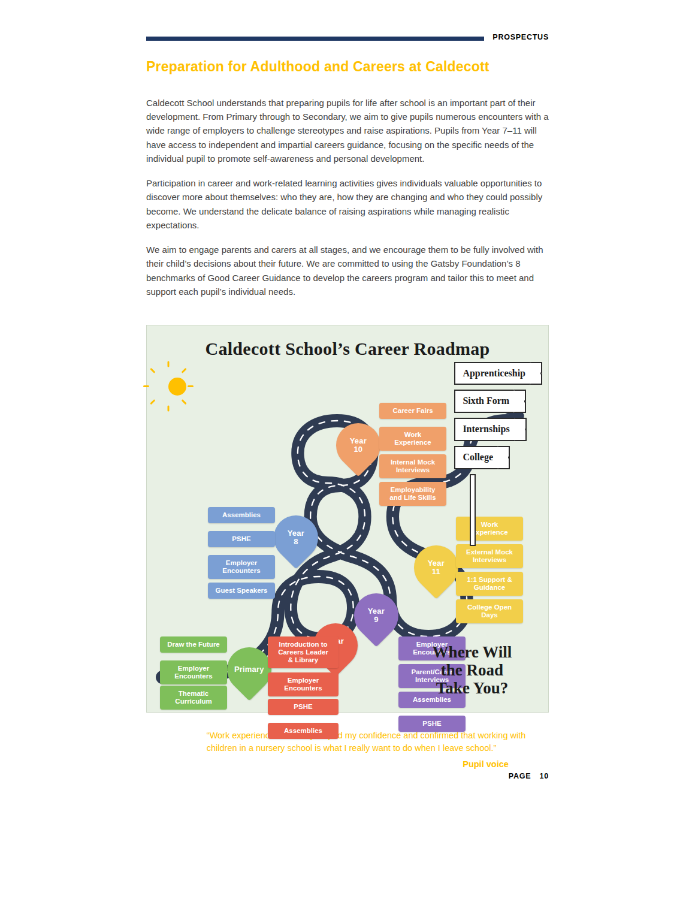PROSPECTUS
Preparation for Adulthood and Careers at Caldecott
Caldecott School understands that preparing pupils for life after school is an important part of their development. From Primary through to Secondary, we aim to give pupils numerous encounters with a wide range of employers to challenge stereotypes and raise aspirations. Pupils from Year 7–11 will have access to independent and impartial careers guidance, focusing on the specific needs of the individual pupil to promote self-awareness and personal development.
Participation in career and work-related learning activities gives individuals valuable opportunities to discover more about themselves: who they are, how they are changing and who they could possibly become. We understand the delicate balance of raising aspirations while managing realistic expectations.
We aim to engage parents and carers at all stages, and we encourage them to be fully involved with their child’s decisions about their future. We are committed to using the Gatsby Foundation’s 8 benchmarks of Good Career Guidance to develop the careers program and tailor this to meet and support each pupil’s individual needs.
Caldecott School’s Career Roadmap
Primary
Year
7
Year
9
Year
8
Year
10
Year
11
Draw the Future
Employer
Encounters
Thematic
Curriculum
Introduction to
Careers Leader
& Library
Employer
Encounters
PSHE
Assemblies
Assemblies
PSHE
Employer
Encounters
Guest Speakers
Employer
Encounters
Parent/Carer
Interviews
Assemblies
PSHE
Career Fairs
Work
Experience
Internal Mock
Interviews
Employability
and Life Skills
Work
Experience
External Mock
Interviews
1:1 Support &
Guidance
College Open
Days
Apprenticeship
Sixth Form
Internships
College
Where Will
the Road
Take You?
“Work experience has really helped my confidence and confirmed that working with children in a nursery school is what I really want to do when I leave school.”
Pupil voice
PAGE 10